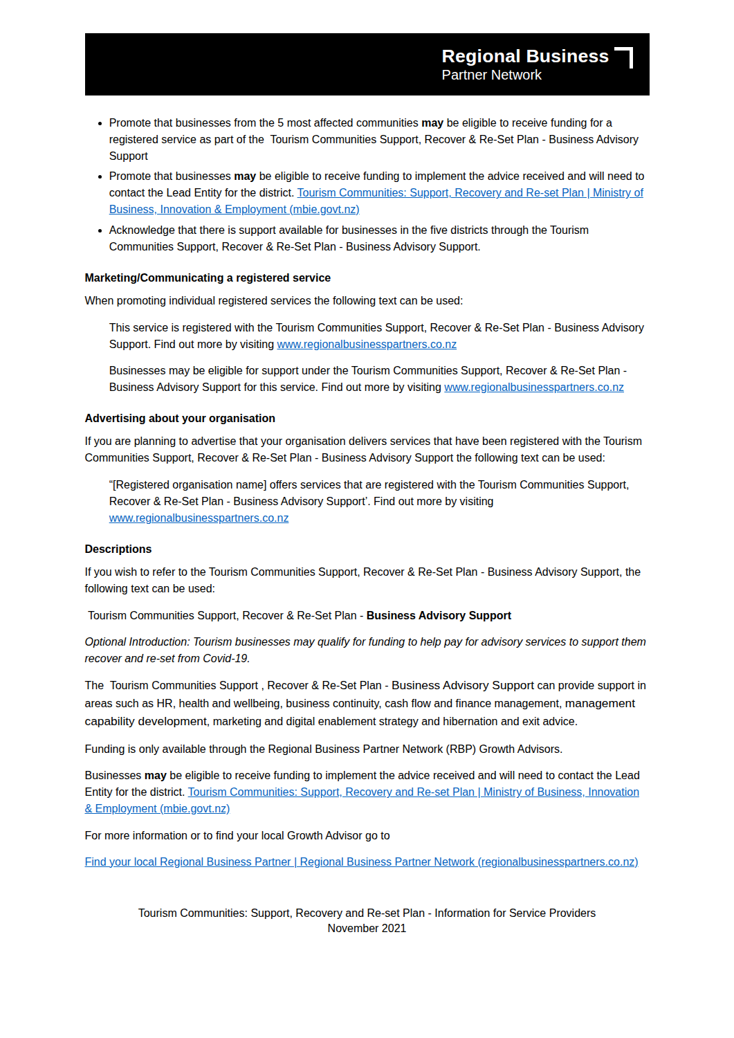Regional Business Partner Network
Promote that businesses from the 5 most affected communities may be eligible to receive funding for a registered service as part of the Tourism Communities Support, Recover & Re-Set Plan - Business Advisory Support
Promote that businesses may be eligible to receive funding to implement the advice received and will need to contact the Lead Entity for the district. Tourism Communities: Support, Recovery and Re-set Plan | Ministry of Business, Innovation & Employment (mbie.govt.nz)
Acknowledge that there is support available for businesses in the five districts through the Tourism Communities Support, Recover & Re-Set Plan - Business Advisory Support.
Marketing/Communicating a registered service
When promoting individual registered services the following text can be used:
This service is registered with the Tourism Communities Support, Recover & Re-Set Plan - Business Advisory Support. Find out more by visiting www.regionalbusinesspartners.co.nz
Businesses may be eligible for support under the Tourism Communities Support, Recover & Re-Set Plan - Business Advisory Support for this service. Find out more by visiting www.regionalbusinesspartners.co.nz
Advertising about your organisation
If you are planning to advertise that your organisation delivers services that have been registered with the Tourism Communities Support, Recover & Re-Set Plan - Business Advisory Support the following text can be used:
“[Registered organisation name] offers services that are registered with the Tourism Communities Support, Recover & Re-Set Plan - Business Advisory Support’. Find out more by visiting www.regionalbusinesspartners.co.nz
Descriptions
If you wish to refer to the Tourism Communities Support, Recover & Re-Set Plan - Business Advisory Support, the following text can be used:
Tourism Communities Support, Recover & Re-Set Plan - Business Advisory Support
Optional Introduction: Tourism businesses may qualify for funding to help pay for advisory services to support them recover and re-set from Covid-19.
The Tourism Communities Support , Recover & Re-Set Plan - Business Advisory Support can provide support in areas such as HR, health and wellbeing, business continuity, cash flow and finance management, management capability development, marketing and digital enablement strategy and hibernation and exit advice.
Funding is only available through the Regional Business Partner Network (RBP) Growth Advisors.
Businesses may be eligible to receive funding to implement the advice received and will need to contact the Lead Entity for the district. Tourism Communities: Support, Recovery and Re-set Plan | Ministry of Business, Innovation & Employment (mbie.govt.nz)
For more information or to find your local Growth Advisor go to
Find your local Regional Business Partner | Regional Business Partner Network (regionalbusinesspartners.co.nz)
Tourism Communities: Support, Recovery and Re-set Plan - Information for Service Providers
November 2021